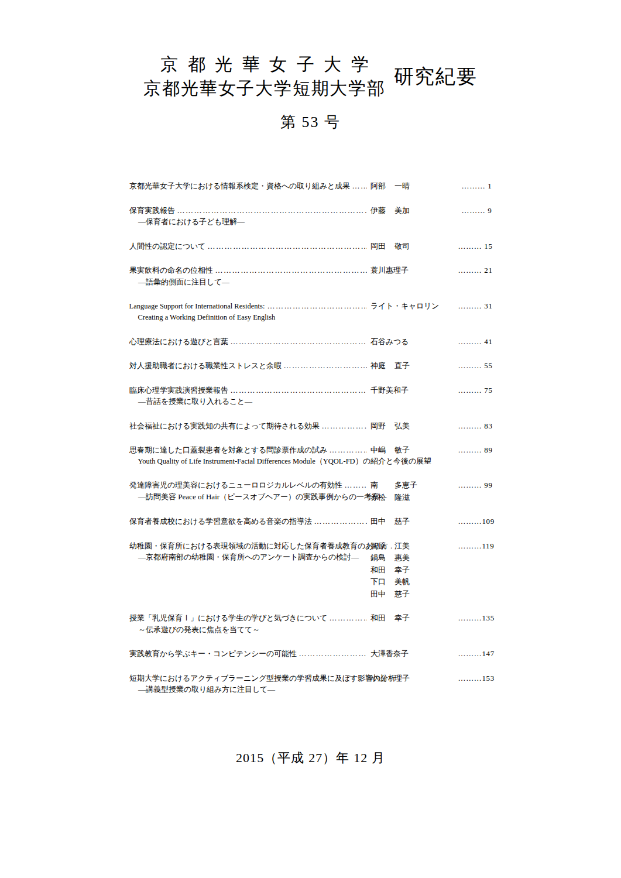京都光華女子大学
京都光華女子大学短期大学部
研究紀要
第 53 号
京都光華女子大学における情報系検定・資格への取り組みと成果 ……………………………………
阿部 一晴
……… 1
保育実践報告 …………………………………………………………………………………………
―保育者における子ども理解―
伊藤 美加
……… 9
人間性の認定について ………………………………………………………………………………
岡田 敬司
……… 15
果実飲料の命名の位相性 ……………………………………………………………………………
―語彙的側面に注目して―
蓑川惠理子
……… 21
Language Support for International Residents: ………………………………………………
Creating a Working Definition of Easy English
ライト・キャロリン
……… 31
心理療法における遊びと言葉 …………………………………………………………………
石谷みつる
……… 41
対人援助職者における職業性ストレスと余暇 ………………………………………………
神庭 直子
……… 55
臨床心理学実践演習授業報告 …………………………………………………………………
―昔話を授業に取り入れること―
千野美和子
……… 75
社会福祉における実践知の共有によって期待される効果 ………………………………
岡野 弘美
……… 83
思春期に達した口蓋裂患者を対象とする問診票作成の試み ……………………………
Youth Quality of Life Instrument-Facial Differences Module（YQOL-FD）の紹介と今後の展望
中嶋 敏子
……… 89
発達障害児の理美容におけるニューロロジカルレベルの有効性 ………………………
―訪問美容 Peace of Hair（ピースオブヘアー）の実践事例からの一考察―
南多恵子
赤松 隆滋
……… 99
保育者養成校における学習意欲を高める音楽の指導法 …………………………………
田中 慈子
………109
幼稚園・保育所における表現領域の活動に対応した保育者養成教育のあり方 ………………………
―京都府南部の幼稚園・保育所へのアンケート調査からの検討―
智原 江美
鍋島 惠美
和田 幸子
下口 美帆
田中 慈子
………119
授業「乳児保育Ⅰ」における学生の学びと気づきについて …………………………………
～伝承遊びの発表に焦点を当てて～
和田 幸子
………135
実践教育から学ぶキー・コンピテンシーの可能性 ………………………………………………
大澤香奈子
………147
短期大学におけるアクティブラーニング型授業の学習成果に及ぼす影響の分析 ……………………
―講義型授業の取り組み方に注目して―
小山 理子
………153
2015（平成 27）年 12 月